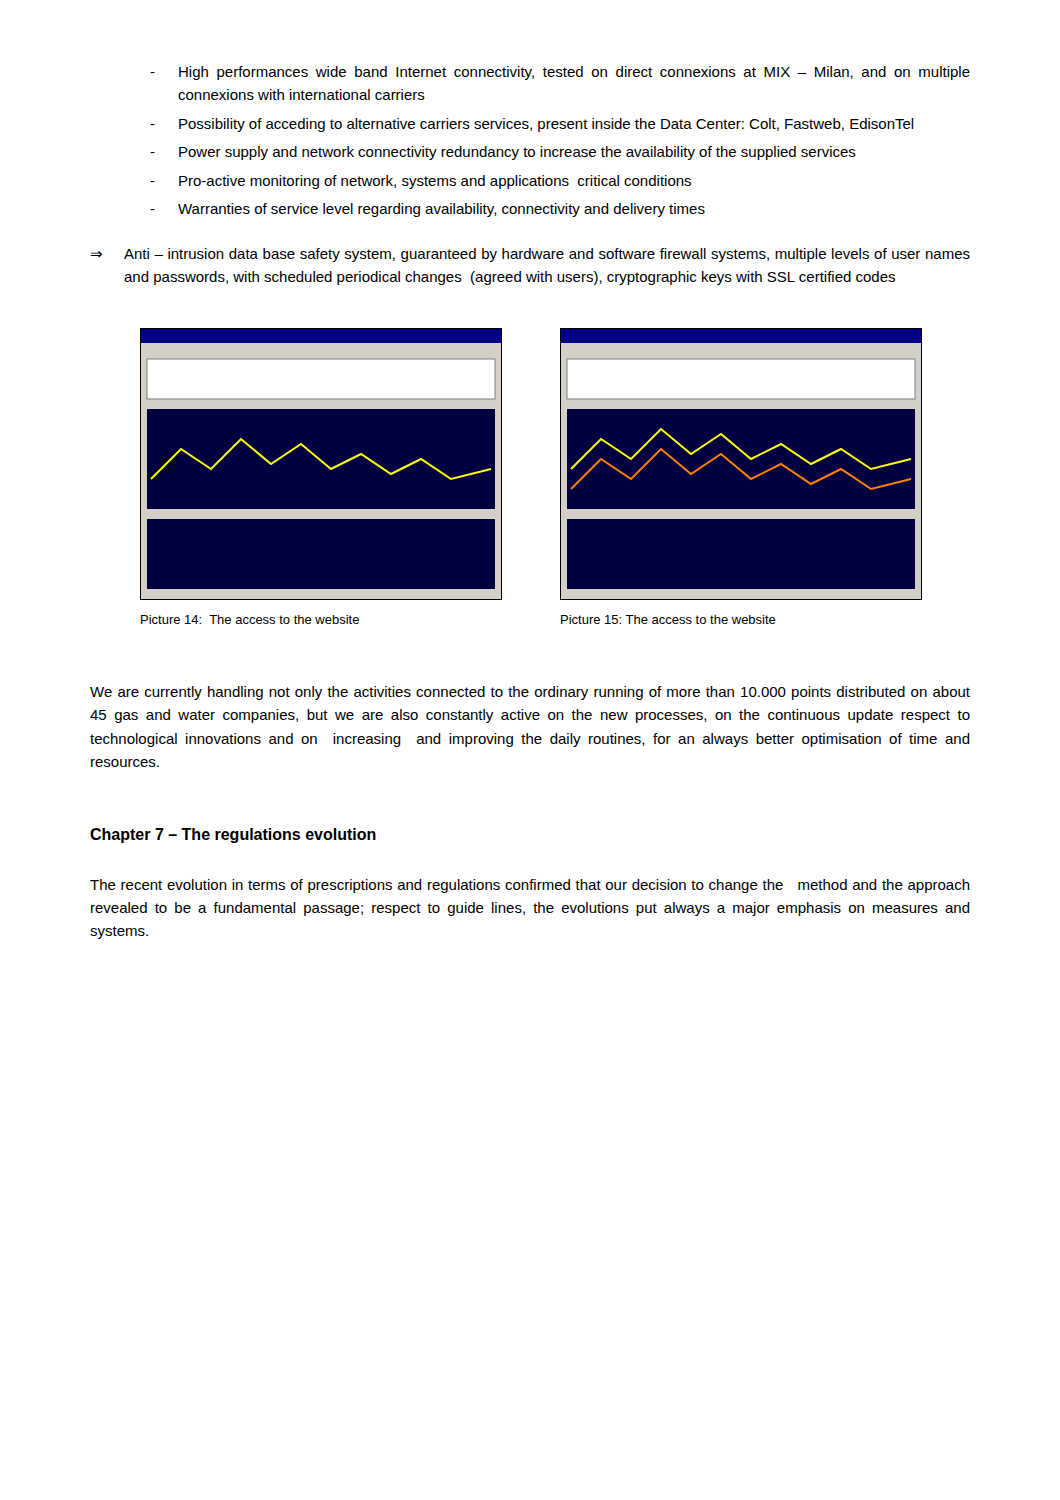High performances wide band Internet connectivity, tested on direct connexions at MIX – Milan, and on multiple connexions with international carriers
Possibility of acceding to alternative carriers services, present inside the Data Center: Colt, Fastweb, EdisonTel
Power supply and network connectivity redundancy to increase the availability of the supplied services
Pro-active monitoring of network, systems and applications critical conditions
Warranties of service level regarding availability, connectivity and delivery times
Anti – intrusion data base safety system, guaranteed by hardware and software firewall systems, multiple levels of user names and passwords, with scheduled periodical changes (agreed with users), cryptographic keys with SSL certified codes
Picture 14: The access to the website
Picture 15: The access to the website
We are currently handling not only the activities connected to the ordinary running of more than 10.000 points distributed on about 45 gas and water companies, but we are also constantly active on the new processes, on the continuous update respect to technological innovations and on increasing and improving the daily routines, for an always better optimisation of time and resources.
Chapter 7 – The regulations evolution
The recent evolution in terms of prescriptions and regulations confirmed that our decision to change the method and the approach revealed to be a fundamental passage; respect to guide lines, the evolutions put always a major emphasis on measures and systems.